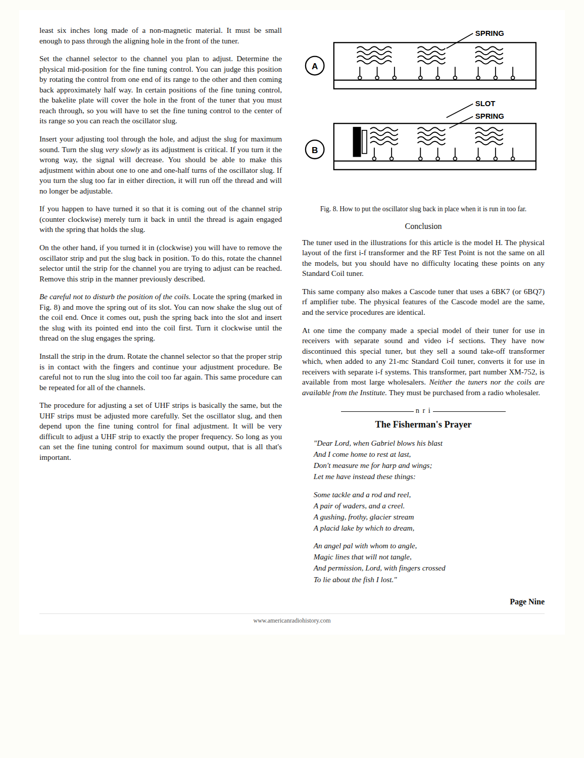least six inches long made of a non-magnetic material. It must be small enough to pass through the aligning hole in the front of the tuner.
Set the channel selector to the channel you plan to adjust. Determine the physical mid-position for the fine tuning control. You can judge this position by rotating the control from one end of its range to the other and then coming back approximately half way. In certain positions of the fine tuning control, the bakelite plate will cover the hole in the front of the tuner that you must reach through, so you will have to set the fine tuning control to the center of its range so you can reach the oscillator slug.
Insert your adjusting tool through the hole, and adjust the slug for maximum sound. Turn the slug very slowly as its adjustment is critical. If you turn it the wrong way, the signal will decrease. You should be able to make this adjustment within about one to one and one-half turns of the oscillator slug. If you turn the slug too far in either direction, it will run off the thread and will no longer be adjustable.
If you happen to have turned it so that it is coming out of the channel strip (counter clockwise) merely turn it back in until the thread is again engaged with the spring that holds the slug.
On the other hand, if you turned it in (clockwise) you will have to remove the oscillator strip and put the slug back in position. To do this, rotate the channel selector until the strip for the channel you are trying to adjust can be reached. Remove this strip in the manner previously described.
Be careful not to disturb the position of the coils. Locate the spring (marked in Fig. 8) and move the spring out of its slot. You can now shake the slug out of the coil end. Once it comes out, push the spring back into the slot and insert the slug with its pointed end into the coil first. Turn it clockwise until the thread on the slug engages the spring.
Install the strip in the drum. Rotate the channel selector so that the proper strip is in contact with the fingers and continue your adjustment procedure. Be careful not to run the slug into the coil too far again. This same procedure can be repeated for all of the channels.
The procedure for adjusting a set of UHF strips is basically the same, but the UHF strips must be adjusted more carefully. Set the oscillator slug, and then depend upon the fine tuning control for final adjustment. It will be very difficult to adjust a UHF strip to exactly the proper frequency. So long as you can set the fine tuning control for maximum sound output, that is all that's important.
SPRING A SLOT SPRING B
Fig. 8. How to put the oscillator slug back in place when it is run in too far.
Conclusion
The tuner used in the illustrations for this article is the model H. The physical layout of the first i-f transformer and the RF Test Point is not the same on all the models, but you should have no difficulty locating these points on any Standard Coil tuner.
This same company also makes a Cascode tuner that uses a 6BK7 (or 6BQ7) rf amplifier tube. The physical features of the Cascode model are the same, and the service procedures are identical.
At one time the company made a special model of their tuner for use in receivers with separate sound and video i-f sections. They have now discontinued this special tuner, but they sell a sound take-off transformer which, when added to any 21-mc Standard Coil tuner, converts it for use in receivers with separate i-f systems. This transformer, part number XM-752, is available from most large wholesalers. Neither the tuners nor the coils are available from the Institute. They must be purchased from a radio wholesaler.
n r i
The Fisherman's Prayer
"Dear Lord, when Gabriel blows his blast
And I come home to rest at last,
Don't measure me for harp and wings;
Let me have instead these things:
Some tackle and a rod and reel,
A pair of waders, and a creel.
A gushing, frothy, glacier stream
A placid lake by which to dream,
An angel pal with whom to angle,
Magic lines that will not tangle,
And permission, Lord, with fingers crossed
To lie about the fish I lost."
Page Nine
www.americanradiohistory.com